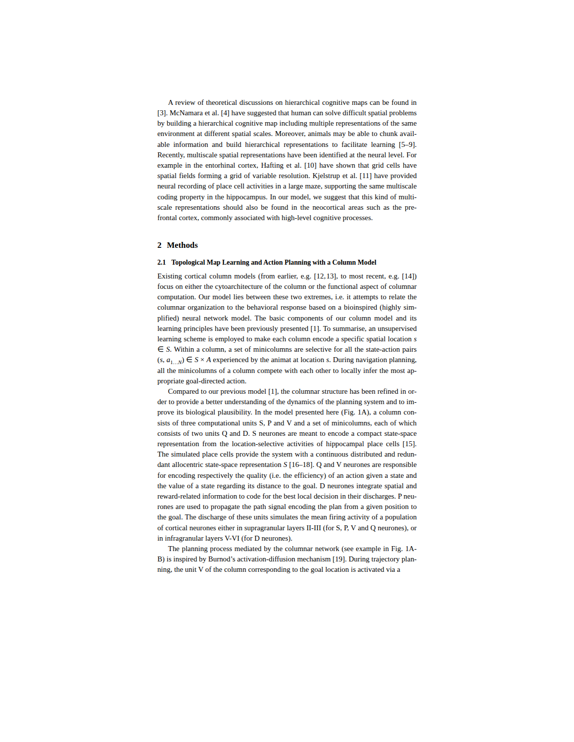A review of theoretical discussions on hierarchical cognitive maps can be found in [3]. McNamara et al. [4] have suggested that human can solve difficult spatial problems by building a hierarchical cognitive map including multiple representations of the same environment at different spatial scales. Moreover, animals may be able to chunk available information and build hierarchical representations to facilitate learning [5–9]. Recently, multiscale spatial representations have been identified at the neural level. For example in the entorhinal cortex, Hafting et al. [10] have shown that grid cells have spatial fields forming a grid of variable resolution. Kjelstrup et al. [11] have provided neural recording of place cell activities in a large maze, supporting the same multiscale coding property in the hippocampus. In our model, we suggest that this kind of multiscale representations should also be found in the neocortical areas such as the prefrontal cortex, commonly associated with high-level cognitive processes.
2 Methods
2.1 Topological Map Learning and Action Planning with a Column Model
Existing cortical column models (from earlier, e.g. [12, 13], to most recent, e.g. [14]) focus on either the cytoarchitecture of the column or the functional aspect of columnar computation. Our model lies between these two extremes, i.e. it attempts to relate the columnar organization to the behavioral response based on a bioinspired (highly simplified) neural network model. The basic components of our column model and its learning principles have been previously presented [1]. To summarise, an unsupervised learning scheme is employed to make each column encode a specific spatial location s ∈ S. Within a column, a set of minicolumns are selective for all the state-action pairs (s, a1…N) ∈ S × A experienced by the animat at location s. During navigation planning, all the minicolumns of a column compete with each other to locally infer the most appropriate goal-directed action.
Compared to our previous model [1], the columnar structure has been refined in order to provide a better understanding of the dynamics of the planning system and to improve its biological plausibility. In the model presented here (Fig. 1A), a column consists of three computational units S, P and V and a set of minicolumns, each of which consists of two units Q and D. S neurones are meant to encode a compact state-space representation from the location-selective activities of hippocampal place cells [15]. The simulated place cells provide the system with a continuous distributed and redundant allocentric state-space representation S [16–18]. Q and V neurones are responsible for encoding respectively the quality (i.e. the efficiency) of an action given a state and the value of a state regarding its distance to the goal. D neurones integrate spatial and reward-related information to code for the best local decision in their discharges. P neurones are used to propagate the path signal encoding the plan from a given position to the goal. The discharge of these units simulates the mean firing activity of a population of cortical neurones either in supragranular layers II-III (for S, P, V and Q neurones), or in infragranular layers V-VI (for D neurones).
The planning process mediated by the columnar network (see example in Fig. 1A-B) is inspired by Burnod’s activation-diffusion mechanism [19]. During trajectory planning, the unit V of the column corresponding to the goal location is activated via a